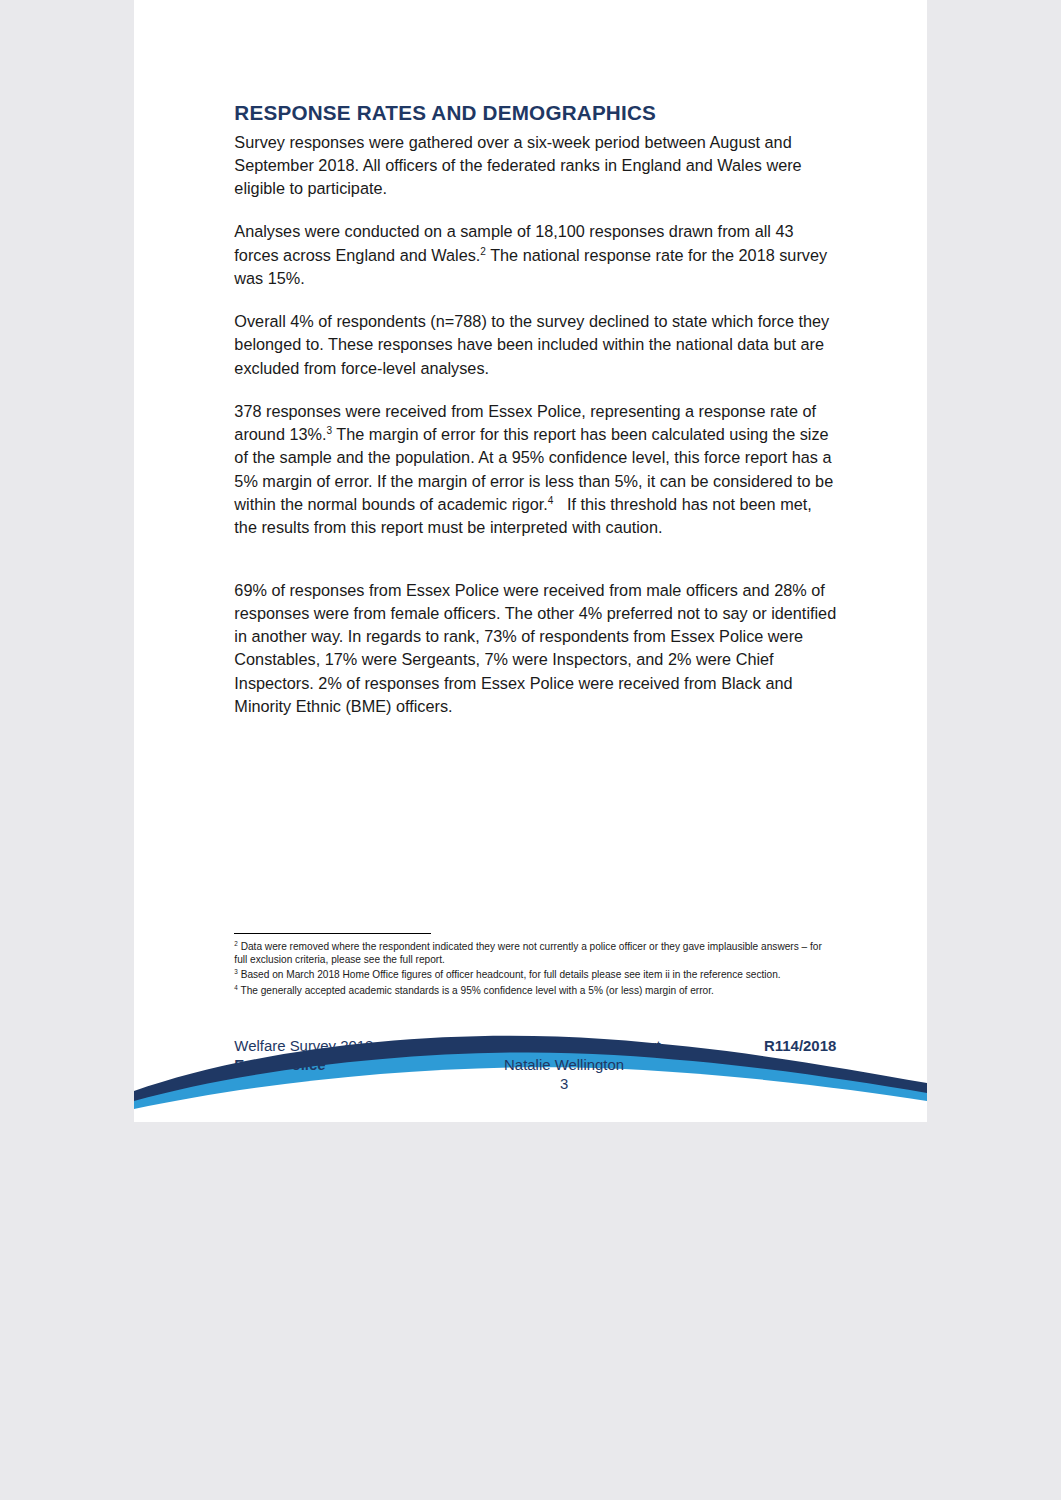RESPONSE RATES AND DEMOGRAPHICS
Survey responses were gathered over a six-week period between August and September 2018. All officers of the federated ranks in England and Wales were eligible to participate.
Analyses were conducted on a sample of 18,100 responses drawn from all 43 forces across England and Wales.2 The national response rate for the 2018 survey was 15%.
Overall 4% of respondents (n=788) to the survey declined to state which force they belonged to. These responses have been included within the national data but are excluded from force-level analyses.
378 responses were received from Essex Police, representing a response rate of around 13%.3 The margin of error for this report has been calculated using the size of the sample and the population. At a 95% confidence level, this force report has a 5% margin of error. If the margin of error is less than 5%, it can be considered to be within the normal bounds of academic rigor.4 If this threshold has not been met, the results from this report must be interpreted with caution.
69% of responses from Essex Police were received from male officers and 28% of responses were from female officers. The other 4% preferred not to say or identified in another way. In regards to rank, 73% of respondents from Essex Police were Constables, 17% were Sergeants, 7% were Inspectors, and 2% were Chief Inspectors. 2% of responses from Essex Police were received from Black and Minority Ethnic (BME) officers.
2 Data were removed where the respondent indicated they were not currently a police officer or they gave implausible answers – for full exclusion criteria, please see the full report.
3 Based on March 2018 Home Office figures of officer headcount, for full details please see item ii in the reference section.
4 The generally accepted academic standards is a 95% confidence level with a 5% (or less) margin of error.
Welfare Survey 2018
Essex Police
Research and Policy Support
Natalie Wellington 3
R114/2018